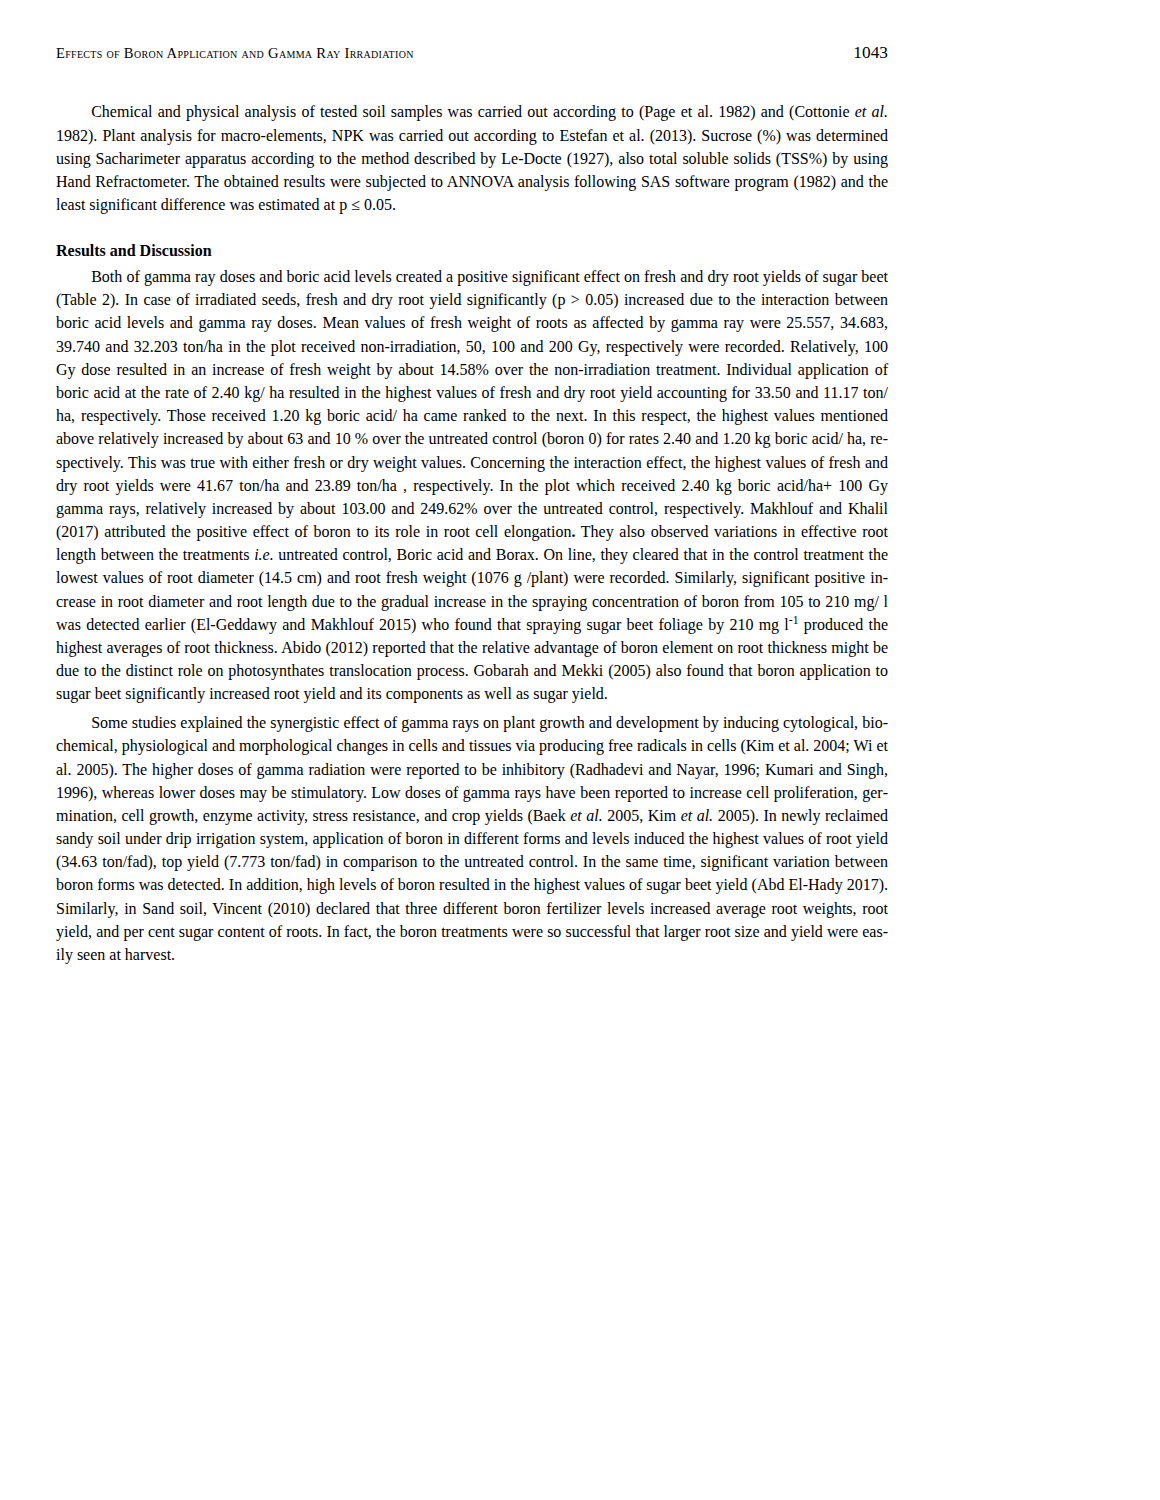Effects of Boron Application and Gamma Ray Irradiation 1043
Chemical and physical analysis of tested soil samples was carried out according to (Page et al. 1982) and (Cottonie et al. 1982). Plant analysis for macro-elements, NPK was carried out according to Estefan et al. (2013). Sucrose (%) was determined using Sacharimeter apparatus according to the method described by Le-Docte (1927), also total soluble solids (TSS%) by using Hand Refractometer. The obtained results were subjected to ANNOVA analysis following SAS software program (1982) and the least significant difference was estimated at p ≤ 0.05.
Results and Discussion
Both of gamma ray doses and boric acid levels created a positive significant effect on fresh and dry root yields of sugar beet (Table 2). In case of irradiated seeds, fresh and dry root yield significantly (p > 0.05) increased due to the interaction between boric acid levels and gamma ray doses. Mean values of fresh weight of roots as affected by gamma ray were 25.557, 34.683, 39.740 and 32.203 ton/ha in the plot received non-irradiation, 50, 100 and 200 Gy, respectively were recorded. Relatively, 100 Gy dose resulted in an increase of fresh weight by about 14.58% over the non-irradiation treatment. Individual application of boric acid at the rate of 2.40 kg/ ha resulted in the highest values of fresh and dry root yield accounting for 33.50 and 11.17 ton/ ha, respectively. Those received 1.20 kg boric acid/ ha came ranked to the next. In this respect, the highest values mentioned above relatively increased by about 63 and 10 % over the untreated control (boron 0) for rates 2.40 and 1.20 kg boric acid/ ha, respectively. This was true with either fresh or dry weight values. Concerning the interaction effect, the highest values of fresh and dry root yields were 41.67 ton/ha and 23.89 ton/ha , respectively. In the plot which received 2.40 kg boric acid/ha+ 100 Gy gamma rays, relatively increased by about 103.00 and 249.62% over the untreated control, respectively. Makhlouf and Khalil (2017) attributed the positive effect of boron to its role in root cell elongation. They also observed variations in effective root length between the treatments i.e. untreated control, Boric acid and Borax. On line, they cleared that in the control treatment the lowest values of root diameter (14.5 cm) and root fresh weight (1076 g /plant) were recorded. Similarly, significant positive increase in root diameter and root length due to the gradual increase in the spraying concentration of boron from 105 to 210 mg/ l was detected earlier (El-Geddawy and Makhlouf 2015) who found that spraying sugar beet foliage by 210 mg l-1 produced the highest averages of root thickness. Abido (2012) reported that the relative advantage of boron element on root thickness might be due to the distinct role on photosynthates translocation process. Gobarah and Mekki (2005) also found that boron application to sugar beet significantly increased root yield and its components as well as sugar yield.
Some studies explained the synergistic effect of gamma rays on plant growth and development by inducing cytological, biochemical, physiological and morphological changes in cells and tissues via producing free radicals in cells (Kim et al. 2004; Wi et al. 2005). The higher doses of gamma radiation were reported to be inhibitory (Radhadevi and Nayar, 1996; Kumari and Singh, 1996), whereas lower doses may be stimulatory. Low doses of gamma rays have been reported to increase cell proliferation, germination, cell growth, enzyme activity, stress resistance, and crop yields (Baek et al. 2005, Kim et al. 2005). In newly reclaimed sandy soil under drip irrigation system, application of boron in different forms and levels induced the highest values of root yield (34.63 ton/fad), top yield (7.773 ton/fad) in comparison to the untreated control. In the same time, significant variation between boron forms was detected. In addition, high levels of boron resulted in the highest values of sugar beet yield (Abd El-Hady 2017). Similarly, in Sand soil, Vincent (2010) declared that three different boron fertilizer levels increased average root weights, root yield, and per cent sugar content of roots. In fact, the boron treatments were so successful that larger root size and yield were easily seen at harvest.